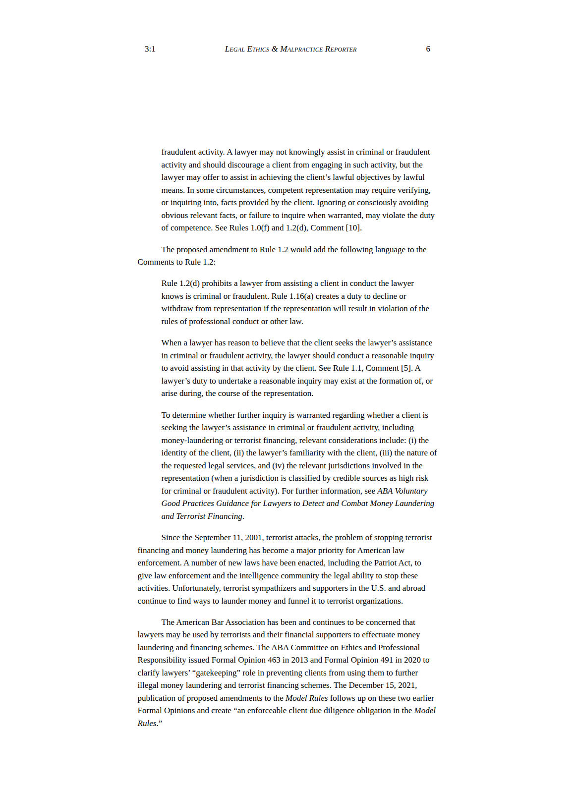3:1 Legal Ethics & Malpractice Reporter 6
fraudulent activity. A lawyer may not knowingly assist in criminal or fraudulent activity and should discourage a client from engaging in such activity, but the lawyer may offer to assist in achieving the client’s lawful objectives by lawful means. In some circumstances, competent representation may require verifying, or inquiring into, facts provided by the client. Ignoring or consciously avoiding obvious relevant facts, or failure to inquire when warranted, may violate the duty of competence. See Rules 1.0(f) and 1.2(d), Comment [10].
The proposed amendment to Rule 1.2 would add the following language to the Comments to Rule 1.2:
Rule 1.2(d) prohibits a lawyer from assisting a client in conduct the lawyer knows is criminal or fraudulent. Rule 1.16(a) creates a duty to decline or withdraw from representation if the representation will result in violation of the rules of professional conduct or other law.
When a lawyer has reason to believe that the client seeks the lawyer’s assistance in criminal or fraudulent activity, the lawyer should conduct a reasonable inquiry to avoid assisting in that activity by the client. See Rule 1.1, Comment [5]. A lawyer’s duty to undertake a reasonable inquiry may exist at the formation of, or arise during, the course of the representation.
To determine whether further inquiry is warranted regarding whether a client is seeking the lawyer’s assistance in criminal or fraudulent activity, including money-laundering or terrorist financing, relevant considerations include: (i) the identity of the client, (ii) the lawyer’s familiarity with the client, (iii) the nature of the requested legal services, and (iv) the relevant jurisdictions involved in the representation (when a jurisdiction is classified by credible sources as high risk for criminal or fraudulent activity). For further information, see ABA Voluntary Good Practices Guidance for Lawyers to Detect and Combat Money Laundering and Terrorist Financing.
Since the September 11, 2001, terrorist attacks, the problem of stopping terrorist financing and money laundering has become a major priority for American law enforcement. A number of new laws have been enacted, including the Patriot Act, to give law enforcement and the intelligence community the legal ability to stop these activities. Unfortunately, terrorist sympathizers and supporters in the U.S. and abroad continue to find ways to launder money and funnel it to terrorist organizations.
The American Bar Association has been and continues to be concerned that lawyers may be used by terrorists and their financial supporters to effectuate money laundering and financing schemes. The ABA Committee on Ethics and Professional Responsibility issued Formal Opinion 463 in 2013 and Formal Opinion 491 in 2020 to clarify lawyers’ “gatekeeping” role in preventing clients from using them to further illegal money laundering and terrorist financing schemes. The December 15, 2021, publication of proposed amendments to the Model Rules follows up on these two earlier Formal Opinions and create “an enforceable client due diligence obligation in the Model Rules.”